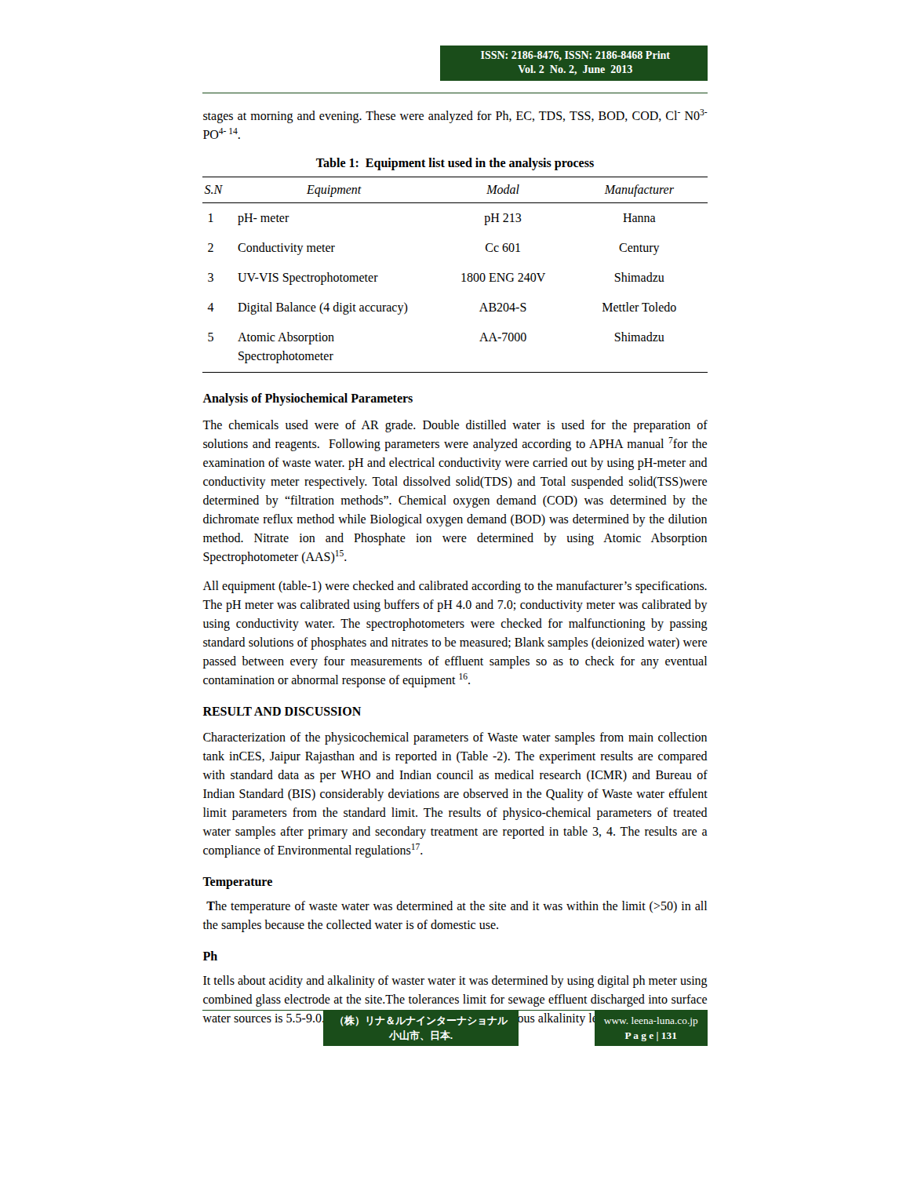ISSN: 2186-8476, ISSN: 2186-8468 Print
Vol. 2 No. 2, June 2013
stages at morning and evening. These were analyzed for Ph, EC, TDS, TSS, BOD, COD, Cl- N03- PO4- 14.
Table 1: Equipment list used in the analysis process
| S.N | Equipment | Modal | Manufacturer |
| --- | --- | --- | --- |
| 1 | pH- meter | pH 213 | Hanna |
| 2 | Conductivity meter | Cc 601 | Century |
| 3 | UV-VIS Spectrophotometer | 1800 ENG 240V | Shimadzu |
| 4 | Digital Balance (4 digit accuracy) | AB204-S | Mettler Toledo |
| 5 | Atomic Absorption Spectrophotometer | AA-7000 | Shimadzu |
Analysis of Physiochemical Parameters
The chemicals used were of AR grade. Double distilled water is used for the preparation of solutions and reagents. Following parameters were analyzed according to APHA manual 7for the examination of waste water. pH and electrical conductivity were carried out by using pH-meter and conductivity meter respectively. Total dissolved solid(TDS) and Total suspended solid(TSS)were determined by “filtration methods”. Chemical oxygen demand (COD) was determined by the dichromate reflux method while Biological oxygen demand (BOD) was determined by the dilution method. Nitrate ion and Phosphate ion were determined by using Atomic Absorption Spectrophotometer (AAS)15.
All equipment (table-1) were checked and calibrated according to the manufacturer’s specifications. The pH meter was calibrated using buffers of pH 4.0 and 7.0; conductivity meter was calibrated by using conductivity water. The spectrophotometers were checked for malfunctioning by passing standard solutions of phosphates and nitrates to be measured; Blank samples (deionized water) were passed between every four measurements of effluent samples so as to check for any eventual contamination or abnormal response of equipment 16.
RESULT AND DISCUSSION
Characterization of the physicochemical parameters of Waste water samples from main collection tank inCES, Jaipur Rajasthan and is reported in (Table -2). The experiment results are compared with standard data as per WHO and Indian council as medical research (ICMR) and Bureau of Indian Standard (BIS) considerably deviations are observed in the Quality of Waste water effulent limit parameters from the standard limit. The results of physico-chemical parameters of treated water samples after primary and secondary treatment are reported in table 3, 4. The results are a compliance of Environmental regulations17.
Temperature
The temperature of waste water was determined at the site and it was within the limit (>50) in all the samples because the collected water is of domestic use.
Ph
It tells about acidity and alkalinity of waster water it was determined by using digital ph meter using combined glass electrode at the site.The tolerances limit for sewage effluent discharged into surface water sources is 5.5-9.0. All the collected samples were of various alkalinity levels (8.0-12.0).
（株）リナ＆ルナインターナショナル
小山市、日本.
www. leena-luna.co.jp P a g e | 131